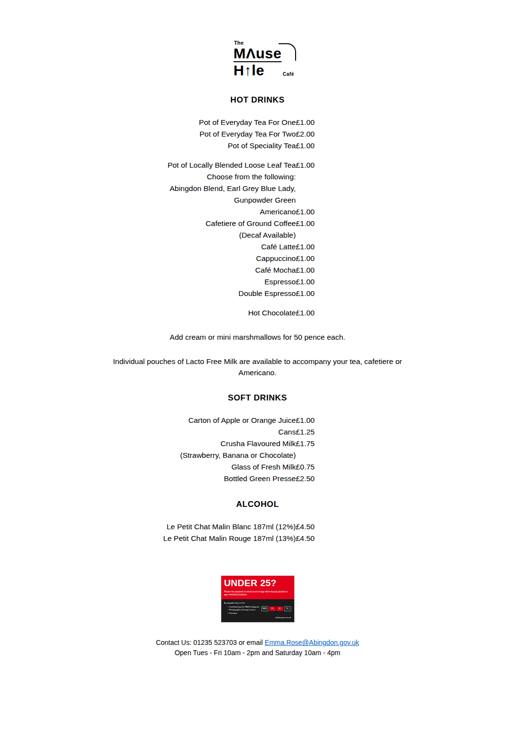The MΛuse H↑leCafé
HOT DRINKS
| Pot of Everyday Tea For One | £1.00 |
| Pot of Everyday Tea For Two | £2.00 |
| Pot of Speciality Tea | £1.00 |
| Pot of Locally Blended Loose Leaf Tea | £1.00 |
| Choose from the following: | |
| Abingdon Blend, Earl Grey Blue Lady, | |
| Gunpowder Green | |
| Americano | £1.00 |
| Cafetiere of Ground Coffee | £1.00 |
| (Decaf Available) | |
| Café Latte | £1.00 |
| Cappuccino | £1.00 |
| Café Mocha | £1.00 |
| Espresso | £1.00 |
| Double Espresso | £1.00 |
| Hot Chocolate | £1.00 |
Add cream or mini marshmallows for 50 pence each.
Individual pouches of Lacto Free Milk are available to accompany your tea, cafetiere or Americano.
SOFT DRINKS
| Carton of Apple or Orange Juice | £1.00 |
| Cans | £1.25 |
| Crusha Flavoured Milk | £1.75 |
| (Strawberry, Banana or Chocolate) | |
| Glass of Fresh Milk | £0.75 |
| Bottled Green Presse | £2.50 |
ALCOHOL
| Le Petit Chat Malin Blanc 187ml (12%) | £4.50 |
| Le Petit Chat Malin Rouge 187ml (13%) | £4.50 |
UNDER 25? Please be prepared to show proof of age when buying alcohol or age restricted products.
Acceptable forms of ID:
Card bearing the PASS hologram
Photographic Driving Licence
Passport
PASS ID ID ID
drinkaware.co.uk
Contact Us: 01235 523703 or email Emma.Rose@Abingdon.gov.uk
Open Tues - Fri 10am - 2pm and Saturday 10am - 4pm